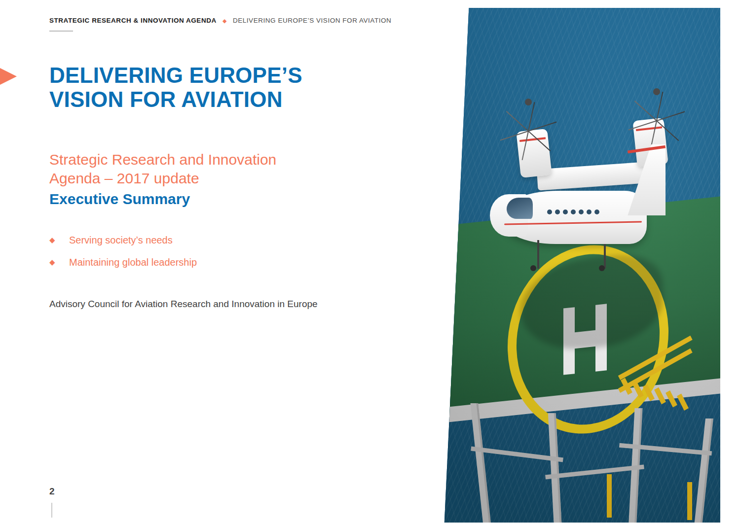STRATEGIC RESEARCH & INNOVATION AGENDA ◆ DELIVERING EUROPE’S VISION FOR AVIATION
DELIVERING EUROPE’S
VISION FOR AVIATION
Strategic Research and Innovation
Agenda – 2017 update Executive Summary
Serving society’s needs
Maintaining global leadership
Advisory Council for Aviation Research and Innovation in Europe
2